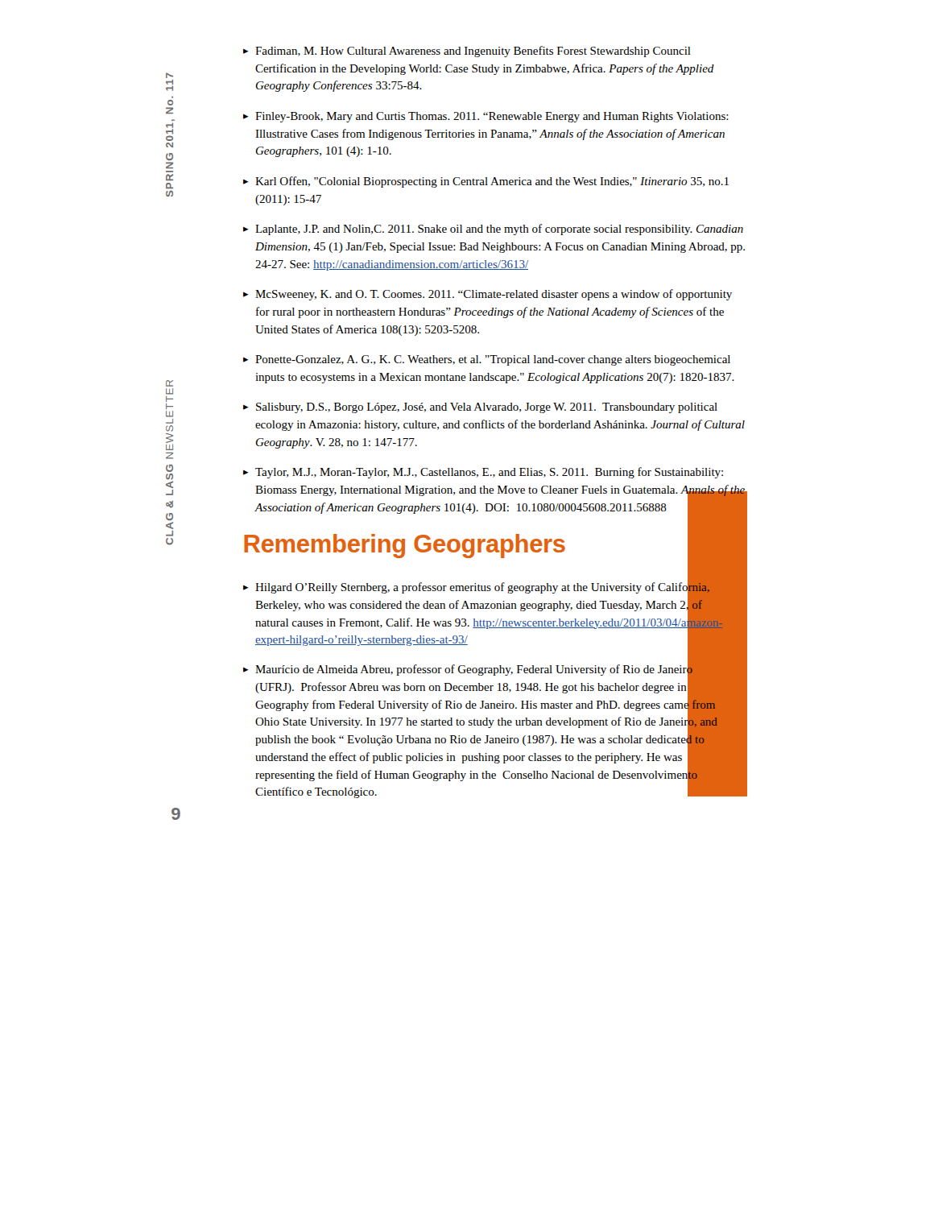SPRING 2011, No. 117
CLAG & LASG NEWSLETTER
9
▸Fadiman, M. How Cultural Awareness and Ingenuity Benefits Forest Stewardship Council Certification in the Developing World: Case Study in Zimbabwe, Africa. Papers of the Applied Geography Conferences 33:75-84.
▸Finley-Brook, Mary and Curtis Thomas. 2011. “Renewable Energy and Human Rights Violations: Illustrative Cases from Indigenous Territories in Panama,” Annals of the Association of American Geographers, 101 (4): 1-10.
▸Karl Offen, "Colonial Bioprospecting in Central America and the West Indies," Itinerario 35, no.1 (2011): 15-47
▸Laplante, J.P. and Nolin,C. 2011. Snake oil and the myth of corporate social responsibility. Canadian Dimension, 45 (1) Jan/Feb, Special Issue: Bad Neighbours: A Focus on Canadian Mining Abroad, pp. 24-27. See: http://canadiandimension.com/articles/3613/
▸McSweeney, K. and O. T. Coomes. 2011. “Climate-related disaster opens a window of opportunity for rural poor in northeastern Honduras” Proceedings of the National Academy of Sciences of the United States of America 108(13): 5203-5208.
▸Ponette-Gonzalez, A. G., K. C. Weathers, et al. "Tropical land-cover change alters biogeochemical inputs to ecosystems in a Mexican montane landscape." Ecological Applications 20(7): 1820-1837.
▸Salisbury, D.S., Borgo López, José, and Vela Alvarado, Jorge W. 2011. Transboundary political ecology in Amazonia: history, culture, and conflicts of the borderland Asháninka. Journal of Cultural Geography. V. 28, no 1: 147-177.
▸Taylor, M.J., Moran-Taylor, M.J., Castellanos, E., and Elias, S. 2011. Burning for Sustainability: Biomass Energy, International Migration, and the Move to Cleaner Fuels in Guatemala. Annals of the Association of American Geographers 101(4). DOI: 10.1080/00045608.2011.56888
Remembering Geographers
▸Hilgard O’Reilly Sternberg, a professor emeritus of geography at the University of California, Berkeley, who was considered the dean of Amazonian geography, died Tuesday, March 2, of natural causes in Fremont, Calif. He was 93. http://newscenter.berkeley.edu/2011/03/04/amazon-expert-hilgard-o’reilly-sternberg-dies-at-93/
▸Maurício de Almeida Abreu, professor of Geography, Federal University of Rio de Janeiro (UFRJ). Professor Abreu was born on December 18, 1948. He got his bachelor degree in Geography from Federal University of Rio de Janeiro. His master and PhD. degrees came from Ohio State University. In 1977 he started to study the urban development of Rio de Janeiro, and publish the book “ Evolução Urbana no Rio de Janeiro (1987). He was a scholar dedicated to understand the effect of public policies in pushing poor classes to the periphery. He was representing the field of Human Geography in the Conselho Nacional de Desenvolvimento Científico e Tecnológico.